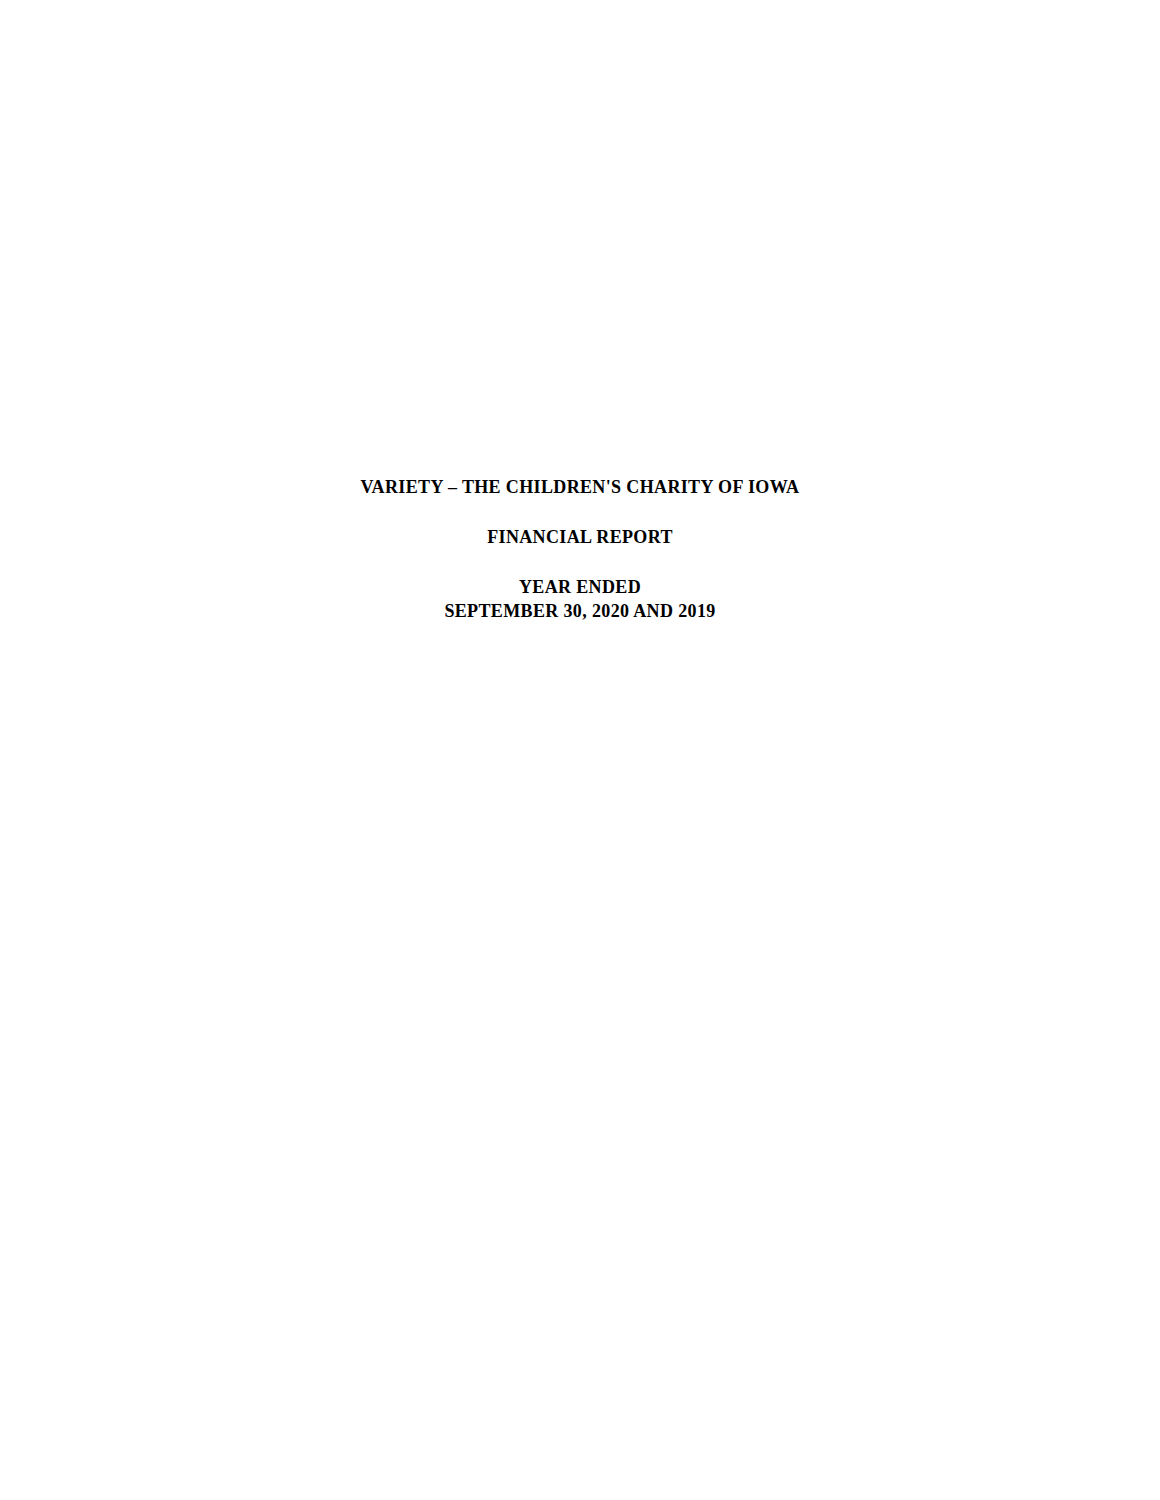VARIETY – THE CHILDREN'S CHARITY OF IOWA
FINANCIAL REPORT
YEAR ENDED
SEPTEMBER 30, 2020 AND 2019